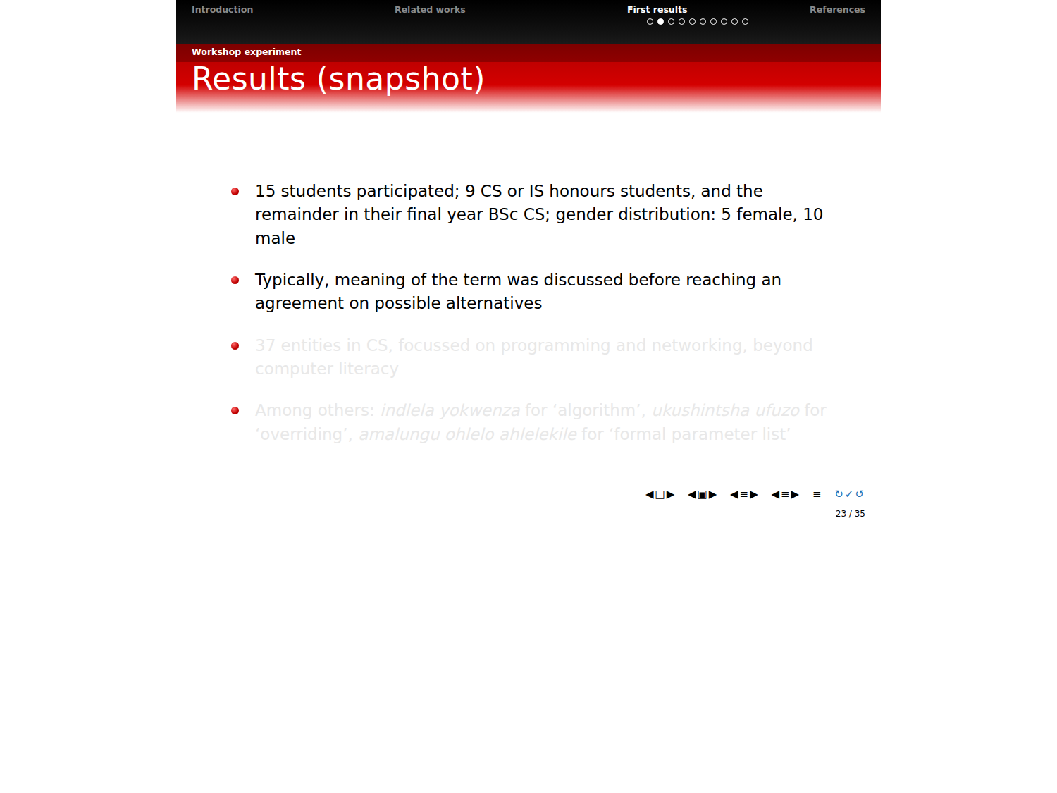Introduction
Related works
First results
References
Workshop experiment
Results (snapshot)
15 students participated; 9 CS or IS honours students, and the remainder in their final year BSc CS; gender distribution: 5 female, 10 male
Typically, meaning of the term was discussed before reaching an agreement on possible alternatives
37 entities in CS, focussed on programming and networking, beyond computer literacy
Among others: indlela yokwenza for ‘algorithm’, ukushintsha ufuzo for ‘overriding’, amalungu ohlelo ahlelekile for ‘formal parameter list’
◀□▶ ◀▣▶ ◀≡▶ ◀≡▶ ≡ ↻✓↺
23 / 35